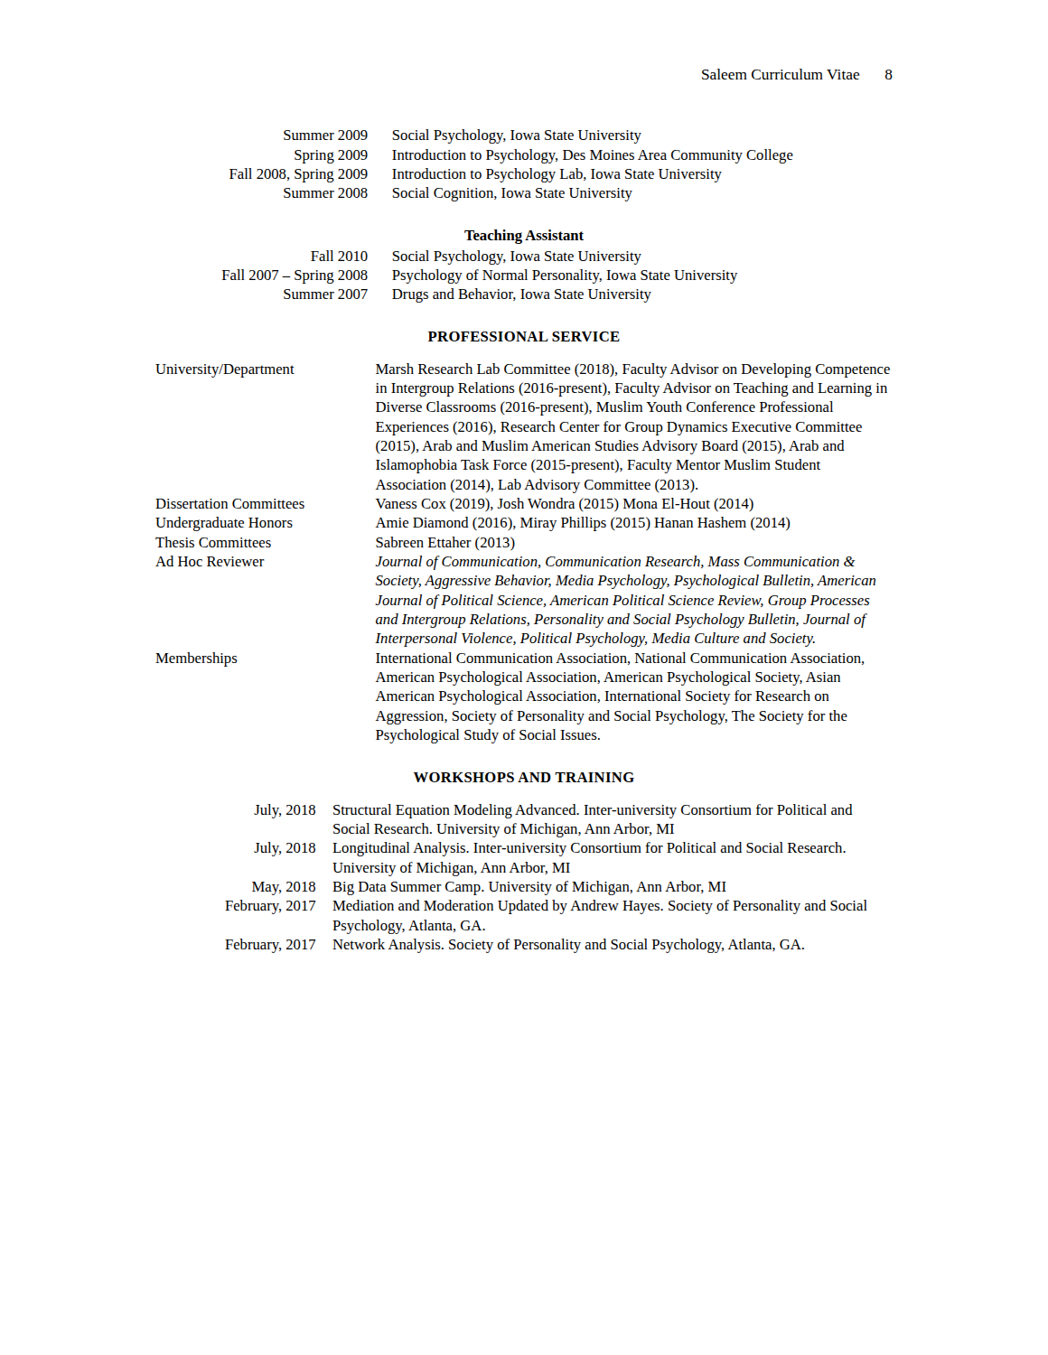Saleem Curriculum Vitae8
| Summer 2009 | Social Psychology, Iowa State University |
| Spring 2009 | Introduction to Psychology, Des Moines Area Community College |
| Fall 2008, Spring 2009 | Introduction to Psychology Lab, Iowa State University |
| Summer 2008 | Social Cognition, Iowa State University |
Teaching Assistant
| Fall 2010 | Social Psychology, Iowa State University |
| Fall 2007 – Spring 2008 | Psychology of Normal Personality, Iowa State University |
| Summer 2007 | Drugs and Behavior, Iowa State University |
PROFESSIONAL SERVICE
| University/Department | Marsh Research Lab Committee (2018), Faculty Advisor on Developing Competence in Intergroup Relations (2016-present), Faculty Advisor on Teaching and Learning in Diverse Classrooms (2016-present), Muslim Youth Conference Professional Experiences (2016), Research Center for Group Dynamics Executive Committee (2015), Arab and Muslim American Studies Advisory Board (2015), Arab and Islamophobia Task Force (2015-present), Faculty Mentor Muslim Student Association (2014), Lab Advisory Committee (2013). |
| Dissertation Committees | Vaness Cox (2019), Josh Wondra (2015) Mona El-Hout (2014) |
| Undergraduate Honors Thesis Committees | Amie Diamond (2016), Miray Phillips (2015) Hanan Hashem (2014) Sabreen Ettaher (2013) |
| Ad Hoc Reviewer | Journal of Communication, Communication Research, Mass Communication & Society, Aggressive Behavior, Media Psychology, Psychological Bulletin, American Journal of Political Science, American Political Science Review, Group Processes and Intergroup Relations, Personality and Social Psychology Bulletin, Journal of Interpersonal Violence, Political Psychology, Media Culture and Society. |
| Memberships | International Communication Association, National Communication Association, American Psychological Association, American Psychological Society, Asian American Psychological Association, International Society for Research on Aggression, Society of Personality and Social Psychology, The Society for the Psychological Study of Social Issues. |
WORKSHOPS AND TRAINING
| July, 2018 | Structural Equation Modeling Advanced. Inter-university Consortium for Political and Social Research. University of Michigan, Ann Arbor, MI |
| July, 2018 | Longitudinal Analysis. Inter-university Consortium for Political and Social Research. University of Michigan, Ann Arbor, MI |
| May, 2018 | Big Data Summer Camp. University of Michigan, Ann Arbor, MI |
| February, 2017 | Mediation and Moderation Updated by Andrew Hayes. Society of Personality and Social Psychology, Atlanta, GA. |
| February, 2017 | Network Analysis. Society of Personality and Social Psychology, Atlanta, GA. |